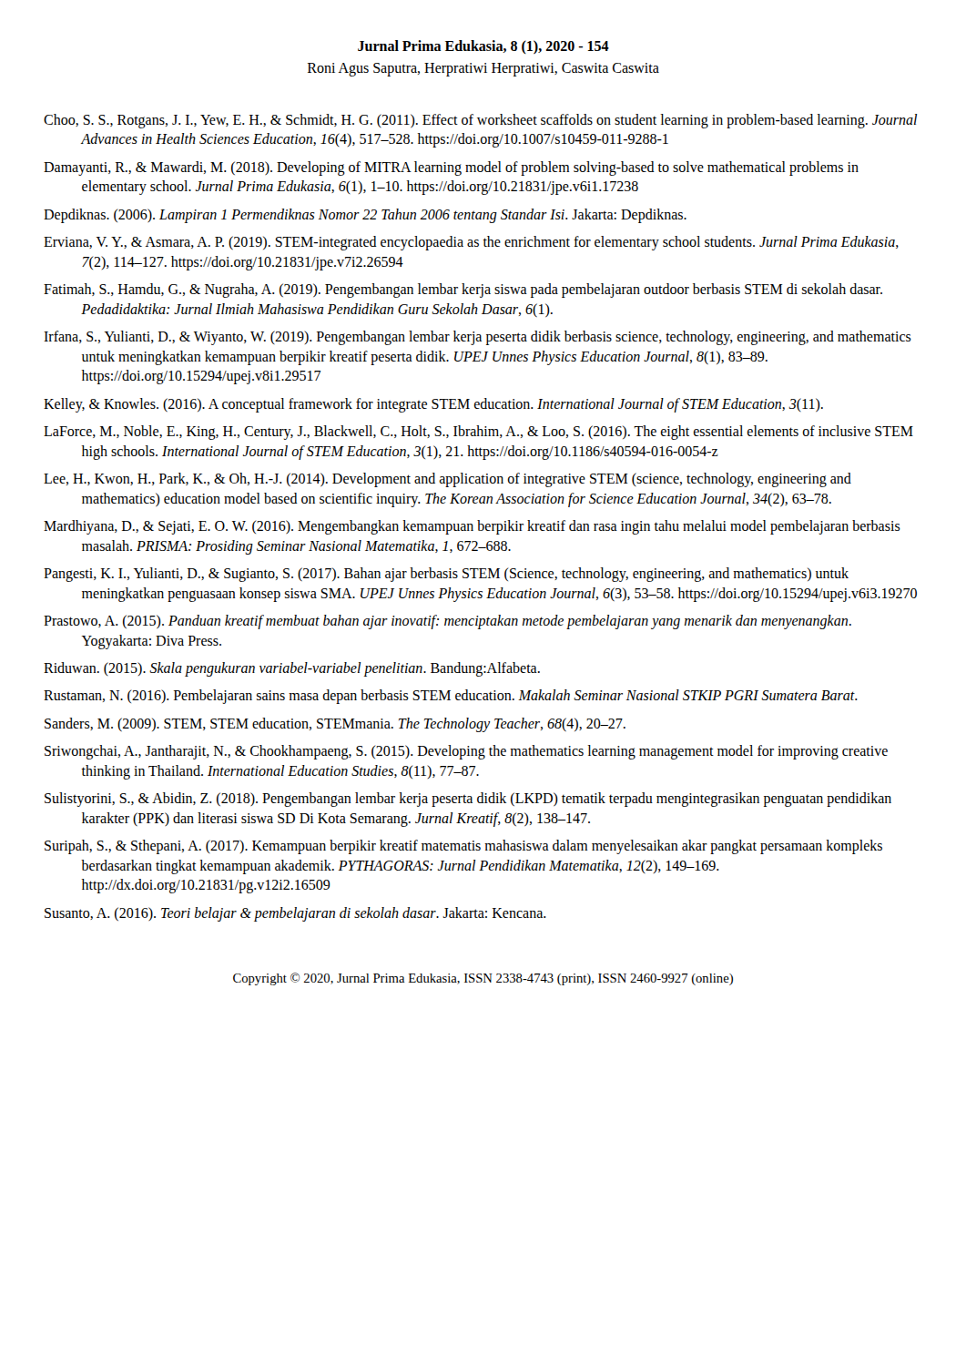Jurnal Prima Edukasia, 8 (1), 2020 - 154
Roni Agus Saputra, Herpratiwi Herpratiwi, Caswita Caswita
Choo, S. S., Rotgans, J. I., Yew, E. H., & Schmidt, H. G. (2011). Effect of worksheet scaffolds on student learning in problem-based learning. Journal Advances in Health Sciences Education, 16(4), 517–528. https://doi.org/10.1007/s10459-011-9288-1
Damayanti, R., & Mawardi, M. (2018). Developing of MITRA learning model of problem solving-based to solve mathematical problems in elementary school. Jurnal Prima Edukasia, 6(1), 1–10. https://doi.org/10.21831/jpe.v6i1.17238
Depdiknas. (2006). Lampiran 1 Permendiknas Nomor 22 Tahun 2006 tentang Standar Isi. Jakarta: Depdiknas.
Erviana, V. Y., & Asmara, A. P. (2019). STEM-integrated encyclopaedia as the enrichment for elementary school students. Jurnal Prima Edukasia, 7(2), 114–127. https://doi.org/10.21831/jpe.v7i2.26594
Fatimah, S., Hamdu, G., & Nugraha, A. (2019). Pengembangan lembar kerja siswa pada pembelajaran outdoor berbasis STEM di sekolah dasar. Pedadidaktika: Jurnal Ilmiah Mahasiswa Pendidikan Guru Sekolah Dasar, 6(1).
Irfana, S., Yulianti, D., & Wiyanto, W. (2019). Pengembangan lembar kerja peserta didik berbasis science, technology, engineering, and mathematics untuk meningkatkan kemampuan berpikir kreatif peserta didik. UPEJ Unnes Physics Education Journal, 8(1), 83–89. https://doi.org/10.15294/upej.v8i1.29517
Kelley, & Knowles. (2016). A conceptual framework for integrate STEM education. International Journal of STEM Education, 3(11).
LaForce, M., Noble, E., King, H., Century, J., Blackwell, C., Holt, S., Ibrahim, A., & Loo, S. (2016). The eight essential elements of inclusive STEM high schools. International Journal of STEM Education, 3(1), 21. https://doi.org/10.1186/s40594-016-0054-z
Lee, H., Kwon, H., Park, K., & Oh, H.-J. (2014). Development and application of integrative STEM (science, technology, engineering and mathematics) education model based on scientific inquiry. The Korean Association for Science Education Journal, 34(2), 63–78.
Mardhiyana, D., & Sejati, E. O. W. (2016). Mengembangkan kemampuan berpikir kreatif dan rasa ingin tahu melalui model pembelajaran berbasis masalah. PRISMA: Prosiding Seminar Nasional Matematika, 1, 672–688.
Pangesti, K. I., Yulianti, D., & Sugianto, S. (2017). Bahan ajar berbasis STEM (Science, technology, engineering, and mathematics) untuk meningkatkan penguasaan konsep siswa SMA. UPEJ Unnes Physics Education Journal, 6(3), 53–58. https://doi.org/10.15294/upej.v6i3.19270
Prastowo, A. (2015). Panduan kreatif membuat bahan ajar inovatif: menciptakan metode pembelajaran yang menarik dan menyenangkan. Yogyakarta: Diva Press.
Riduwan. (2015). Skala pengukuran variabel-variabel penelitian. Bandung:Alfabeta.
Rustaman, N. (2016). Pembelajaran sains masa depan berbasis STEM education. Makalah Seminar Nasional STKIP PGRI Sumatera Barat.
Sanders, M. (2009). STEM, STEM education, STEMmania. The Technology Teacher, 68(4), 20–27.
Sriwongchai, A., Jantharajit, N., & Chookhampaeng, S. (2015). Developing the mathematics learning management model for improving creative thinking in Thailand. International Education Studies, 8(11), 77–87.
Sulistyorini, S., & Abidin, Z. (2018). Pengembangan lembar kerja peserta didik (LKPD) tematik terpadu mengintegrasikan penguatan pendidikan karakter (PPK) dan literasi siswa SD Di Kota Semarang. Jurnal Kreatif, 8(2), 138–147.
Suripah, S., & Sthepani, A. (2017). Kemampuan berpikir kreatif matematis mahasiswa dalam menyelesaikan akar pangkat persamaan kompleks berdasarkan tingkat kemampuan akademik. PYTHAGORAS: Jurnal Pendidikan Matematika, 12(2), 149–169. http://dx.doi.org/10.21831/pg.v12i2.16509
Susanto, A. (2016). Teori belajar & pembelajaran di sekolah dasar. Jakarta: Kencana.
Copyright © 2020, Jurnal Prima Edukasia, ISSN 2338-4743 (print), ISSN 2460-9927 (online)